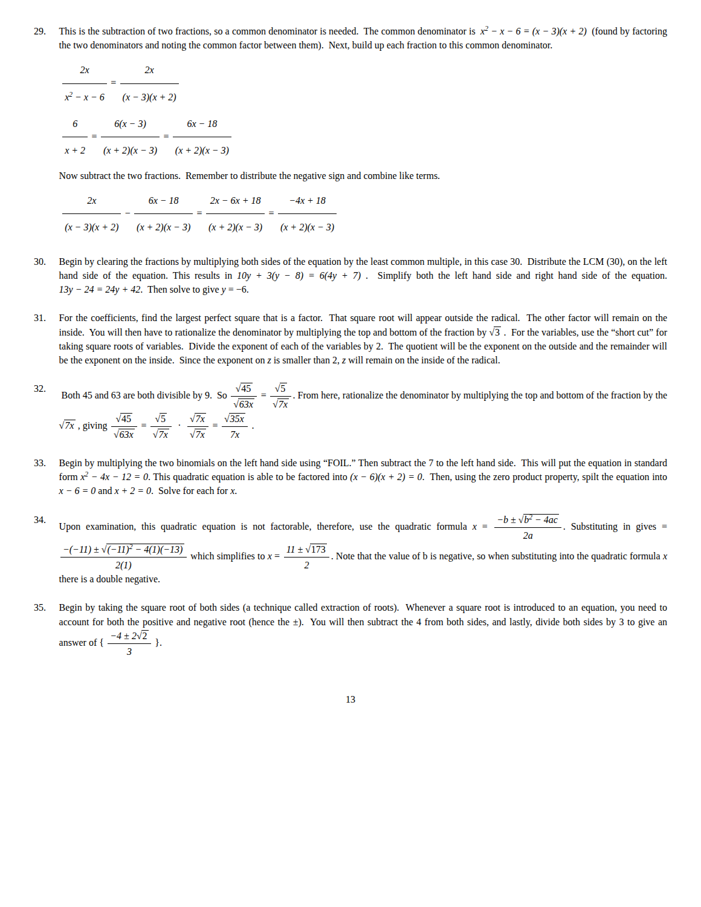29. This is the subtraction of two fractions, so a common denominator is needed. The common denominator is x2 − x − 6 = (x − 3)(x + 2) (found by factoring the two denominators and noting the common factor between them). Next, build up each fraction to this common denominator.
2x x2 − x − 6 = 2x(x − 3)(x + 2) 6 x + 2 = 6(x − 3)(x + 2)(x − 3) = 6x − 18(x + 2)(x − 3)
Now subtract the two fractions. Remember to distribute the negative sign and combine like terms.
2x(x − 3)(x + 2) − 6x − 18(x + 2)(x − 3) = 2x − 6x + 18(x + 2)(x − 3) = −4x + 18(x + 2)(x − 3)
30. Begin by clearing the fractions by multiplying both sides of the equation by the least common multiple, in this case 30. Distribute the LCM (30), on the left hand side of the equation. This results in 10y + 3(y − 8) = 6(4y + 7) . Simplify both the left hand side and right hand side of the equation. 13y − 24 = 24y + 42. Then solve to give y = −6.
31. For the coefficients, find the largest perfect square that is a factor. That square root will appear outside the radical. The other factor will remain on the inside. You will then have to rationalize the denominator by multiplying the top and bottom of the fraction by √3 . For the variables, use the “short cut” for taking square roots of variables. Divide the exponent of each of the variables by 2. The quotient will be the exponent on the outside and the remainder will be the exponent on the inside. Since the exponent on z is smaller than 2, z will remain on the inside of the radical.
32. Both 45 and 63 are both divisible by 9. So √45 √63x = √5 √7x . From here, rationalize the denominator by multiplying the top and bottom of the fraction by the √7x , giving √45 √63x = √5 √7x · √7x √7x = √35x 7x .
33. Begin by multiplying the two binomials on the left hand side using “FOIL.” Then subtract the 7 to the left hand side. This will put the equation in standard form x2 − 4x − 12 = 0. This quadratic equation is able to be factored into (x − 6)(x + 2) = 0. Then, using the zero product property, spilt the equation into x − 6 = 0 and x + 2 = 0. Solve for each for x.
34. Upon examination, this quadratic equation is not factorable, therefore, use the quadratic formula x = −b ± √b2 − 4ac 2a . Substituting in gives = −(−11) ± √(−11)2 − 4(1)(−13) 2(1) which simplifies to x = 11 ± √173 2 . Note that the value of b is negative, so when substituting into the quadratic formula x there is a double negative.
35. Begin by taking the square root of both sides (a technique called extraction of roots). Whenever a square root is introduced to an equation, you need to account for both the positive and negative root (hence the ±). You will then subtract the 4 from both sides, and lastly, divide both sides by 3 to give an answer of { −4 ± 2√2 3 }.
13